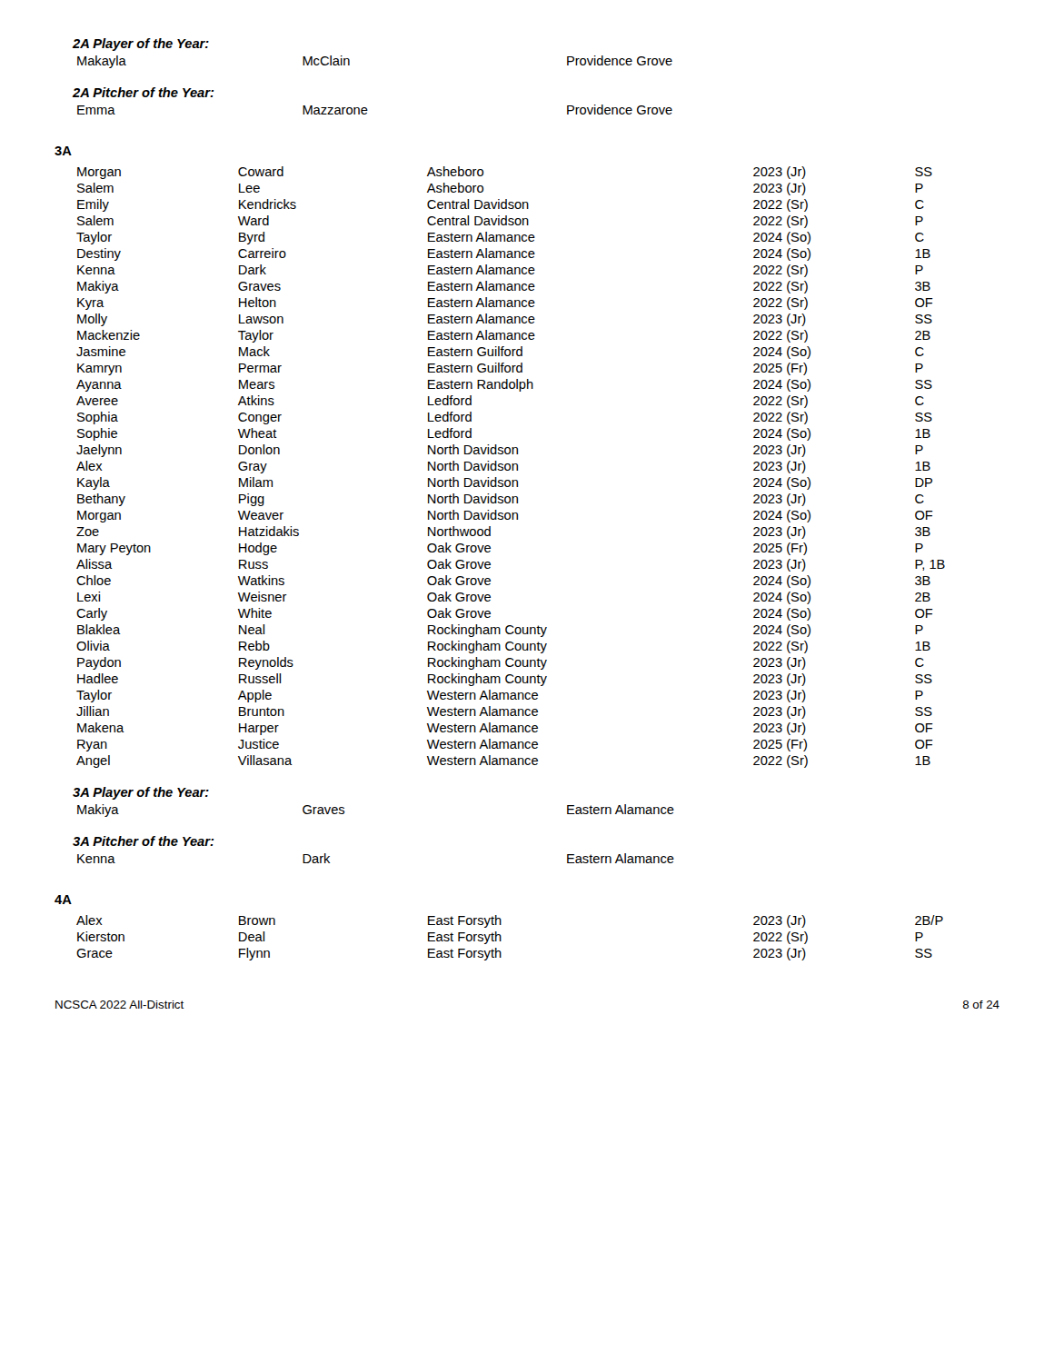2A Player of the Year:
| Makayla | McClain | Providence Grove |
2A Pitcher of the Year:
| Emma | Mazzarone | Providence Grove |
3A
| Morgan | Coward | Asheboro | 2023 (Jr) | SS |
| Salem | Lee | Asheboro | 2023 (Jr) | P |
| Emily | Kendricks | Central Davidson | 2022 (Sr) | C |
| Salem | Ward | Central Davidson | 2022 (Sr) | P |
| Taylor | Byrd | Eastern Alamance | 2024 (So) | C |
| Destiny | Carreiro | Eastern Alamance | 2024 (So) | 1B |
| Kenna | Dark | Eastern Alamance | 2022 (Sr) | P |
| Makiya | Graves | Eastern Alamance | 2022 (Sr) | 3B |
| Kyra | Helton | Eastern Alamance | 2022 (Sr) | OF |
| Molly | Lawson | Eastern Alamance | 2023 (Jr) | SS |
| Mackenzie | Taylor | Eastern Alamance | 2022 (Sr) | 2B |
| Jasmine | Mack | Eastern Guilford | 2024 (So) | C |
| Kamryn | Permar | Eastern Guilford | 2025 (Fr) | P |
| Ayanna | Mears | Eastern Randolph | 2024 (So) | SS |
| Averee | Atkins | Ledford | 2022 (Sr) | C |
| Sophia | Conger | Ledford | 2022 (Sr) | SS |
| Sophie | Wheat | Ledford | 2024 (So) | 1B |
| Jaelynn | Donlon | North Davidson | 2023 (Jr) | P |
| Alex | Gray | North Davidson | 2023 (Jr) | 1B |
| Kayla | Milam | North Davidson | 2024 (So) | DP |
| Bethany | Pigg | North Davidson | 2023 (Jr) | C |
| Morgan | Weaver | North Davidson | 2024 (So) | OF |
| Zoe | Hatzidakis | Northwood | 2023 (Jr) | 3B |
| Mary Peyton | Hodge | Oak Grove | 2025 (Fr) | P |
| Alissa | Russ | Oak Grove | 2023 (Jr) | P, 1B |
| Chloe | Watkins | Oak Grove | 2024 (So) | 3B |
| Lexi | Weisner | Oak Grove | 2024 (So) | 2B |
| Carly | White | Oak Grove | 2024 (So) | OF |
| Blaklea | Neal | Rockingham County | 2024 (So) | P |
| Olivia | Rebb | Rockingham County | 2022 (Sr) | 1B |
| Paydon | Reynolds | Rockingham County | 2023 (Jr) | C |
| Hadlee | Russell | Rockingham County | 2023 (Jr) | SS |
| Taylor | Apple | Western Alamance | 2023 (Jr) | P |
| Jillian | Brunton | Western Alamance | 2023 (Jr) | SS |
| Makena | Harper | Western Alamance | 2023 (Jr) | OF |
| Ryan | Justice | Western Alamance | 2025 (Fr) | OF |
| Angel | Villasana | Western Alamance | 2022 (Sr) | 1B |
3A Player of the Year:
| Makiya | Graves | Eastern Alamance |
3A Pitcher of the Year:
| Kenna | Dark | Eastern Alamance |
4A
| Alex | Brown | East Forsyth | 2023 (Jr) | 2B/P |
| Kierston | Deal | East Forsyth | 2022 (Sr) | P |
| Grace | Flynn | East Forsyth | 2023 (Jr) | SS |
NCSCA 2022 All-District 8 of 24